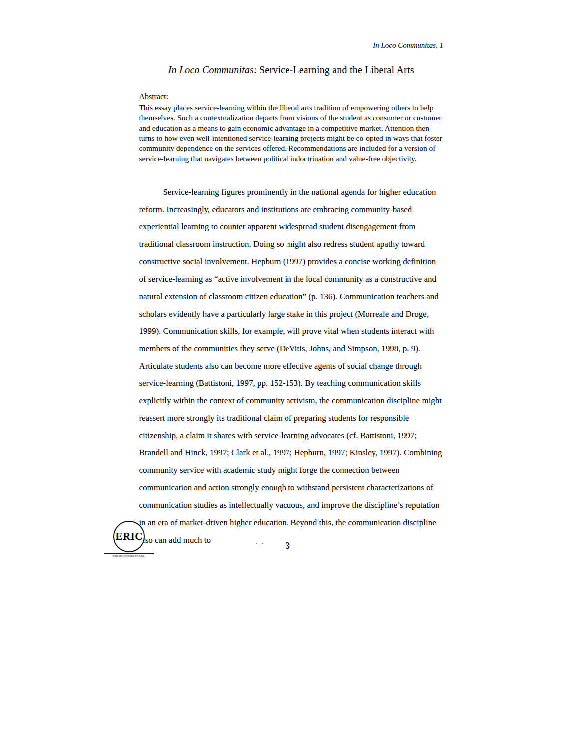In Loco Communitas, 1
In Loco Communitas: Service-Learning and the Liberal Arts
Abstract:
This essay places service-learning within the liberal arts tradition of empowering others to help themselves. Such a contextualization departs from visions of the student as consumer or customer and education as a means to gain economic advantage in a competitive market. Attention then turns to how even well-intentioned service-learning projects might be co-opted in ways that foster community dependence on the services offered. Recommendations are included for a version of service-learning that navigates between political indoctrination and value-free objectivity.
Service-learning figures prominently in the national agenda for higher education reform. Increasingly, educators and institutions are embracing community-based experiential learning to counter apparent widespread student disengagement from traditional classroom instruction. Doing so might also redress student apathy toward constructive social involvement. Hepburn (1997) provides a concise working definition of service-learning as “active involvement in the local community as a constructive and natural extension of classroom citizen education” (p. 136). Communication teachers and scholars evidently have a particularly large stake in this project (Morreale and Droge, 1999). Communication skills, for example, will prove vital when students interact with members of the communities they serve (DeVitis, Johns, and Simpson, 1998, p. 9). Articulate students also can become more effective agents of social change through service-learning (Battistoni, 1997, pp. 152-153). By teaching communication skills explicitly within the context of community activism, the communication discipline might reassert more strongly its traditional claim of preparing students for responsible citizenship, a claim it shares with service-learning advocates (cf. Battistoni, 1997; Brandell and Hinck, 1997; Clark et al., 1997; Hepburn, 1997; Kinsley, 1997). Combining community service with academic study might forge the connection between communication and action strongly enough to withstand persistent characterizations of communication studies as intellectually vacuous, and improve the discipline’s reputation in an era of market-driven higher education. Beyond this, the communication discipline also can add much to
ERIC
Full Text Provided by ERIC
· ·
3